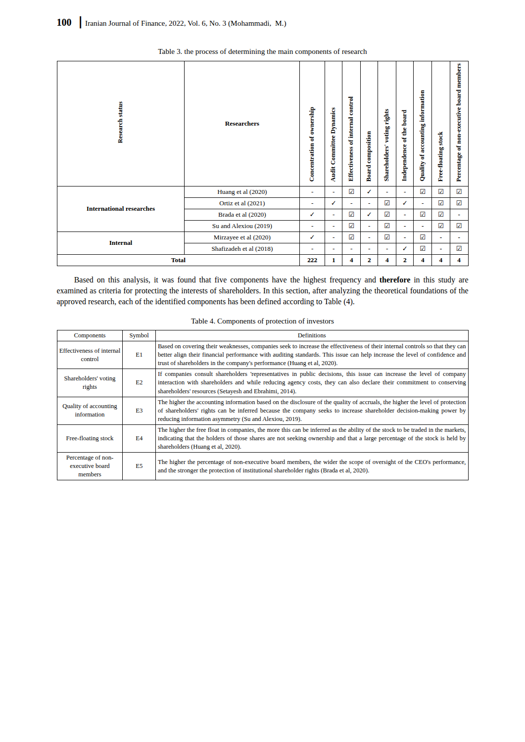100 Iranian Journal of Finance, 2022, Vol. 6, No. 3 (Mohammadi, M.)
Table 3. the process of determining the main components of research
| Research status | Researchers | Concentration of ownership | Audit Committee Dynamics | Effectiveness of internal control | Board composition | Shareholders' voting rights | Independence of the board | Quality of accounting information | Free-floating stock | Percentage of non-executive board members |
| --- | --- | --- | --- | --- | --- | --- | --- | --- | --- | --- |
| International researches | Huang et al (2020) | - | - | ☑ | ✓ | - | - | ☑ | ☑ | ☑ |
| Ortiz et al (2021) | - | ✓ | - | - | ☑ | ✓ | - | ☑ | ☑ |
| Brada et al (2020) | ✓ | - | ☑ | ✓ | ☑ | - | ☑ | ☑ | - |
| Su and Alexiou (2019) | - | - | ☑ | - | ☑ | - | - | ☑ | ☑ |
| Internal | Mirzayee et al (2020) | ✓ | - | ☑ | - | ☑ | - | ☑ | - | - |
| Shafizadeh et al (2018) | - | - | - | - | - | ✓ | ☑ | - | ☑ |
| Total | 222 | 1 | 4 | 2 | 4 | 2 | 4 | 4 | 4 |
Based on this analysis, it was found that five components have the highest frequency and therefore in this study are examined as criteria for protecting the interests of shareholders. In this section, after analyzing the theoretical foundations of the approved research, each of the identified components has been defined according to Table (4).
Table 4. Components of protection of investors
| Components | Symbol | Definitions |
| --- | --- | --- |
| Effectiveness of internal control | E1 | Based on covering their weaknesses, companies seek to increase the effectiveness of their internal controls so that they can better align their financial performance with auditing standards. This issue can help increase the level of confidence and trust of shareholders in the company's performance (Huang et al, 2020). |
| Shareholders' voting rights | E2 | If companies consult shareholders 'representatives in public decisions, this issue can increase the level of company interaction with shareholders and while reducing agency costs, they can also declare their commitment to conserving shareholders' resources (Setayesh and Ebrahimi, 2014). |
| Quality of accounting information | E3 | The higher the accounting information based on the disclosure of the quality of accruals, the higher the level of protection of shareholders' rights can be inferred because the company seeks to increase shareholder decision-making power by reducing information asymmetry (Su and Alexiou, 2019). |
| Free-floating stock | E4 | The higher the free float in companies, the more this can be inferred as the ability of the stock to be traded in the markets, indicating that the holders of those shares are not seeking ownership and that a large percentage of the stock is held by shareholders (Huang et al, 2020). |
| Percentage of non-executive board members | E5 | The higher the percentage of non-executive board members, the wider the scope of oversight of the CEO's performance, and the stronger the protection of institutional shareholder rights (Brada et al, 2020). |